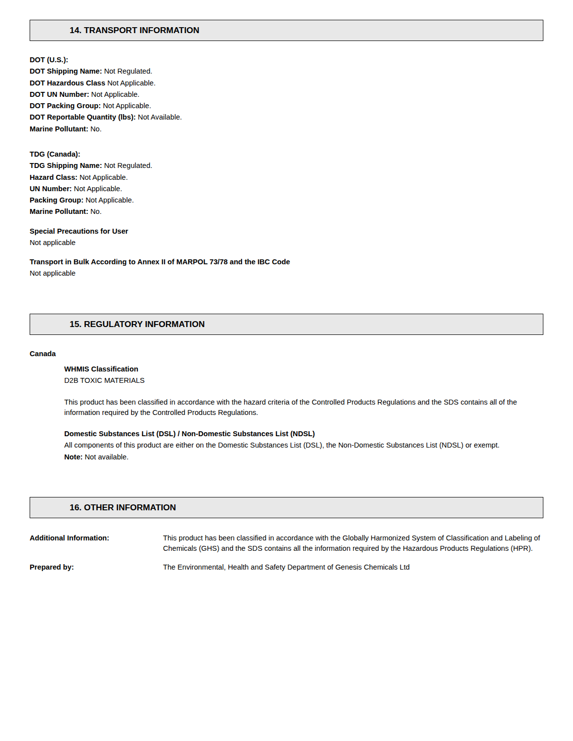14. TRANSPORT INFORMATION
DOT (U.S.):
DOT Shipping Name: Not Regulated.
DOT Hazardous Class Not Applicable.
DOT UN Number: Not Applicable.
DOT Packing Group: Not Applicable.
DOT Reportable Quantity (lbs): Not Available.
Marine Pollutant: No.
TDG (Canada):
TDG Shipping Name: Not Regulated.
Hazard Class: Not Applicable.
UN Number: Not Applicable.
Packing Group: Not Applicable.
Marine Pollutant: No.
Special Precautions for User
Not applicable
Transport in Bulk According to Annex II of MARPOL 73/78 and the IBC Code
Not applicable
15. REGULATORY INFORMATION
Canada
WHMIS Classification
D2B TOXIC MATERIALS
This product has been classified in accordance with the hazard criteria of the Controlled Products Regulations and the SDS contains all of the information required by the Controlled Products Regulations.
Domestic Substances List (DSL) / Non-Domestic Substances List (NDSL)
All components of this product are either on the Domestic Substances List (DSL), the Non-Domestic Substances List (NDSL) or exempt.
Note: Not available.
16. OTHER INFORMATION
Additional Information:
This product has been classified in accordance with the Globally Harmonized System of Classification and Labeling of Chemicals (GHS) and the SDS contains all the information required by the Hazardous Products Regulations (HPR).
Prepared by:
The Environmental, Health and Safety Department of Genesis Chemicals Ltd